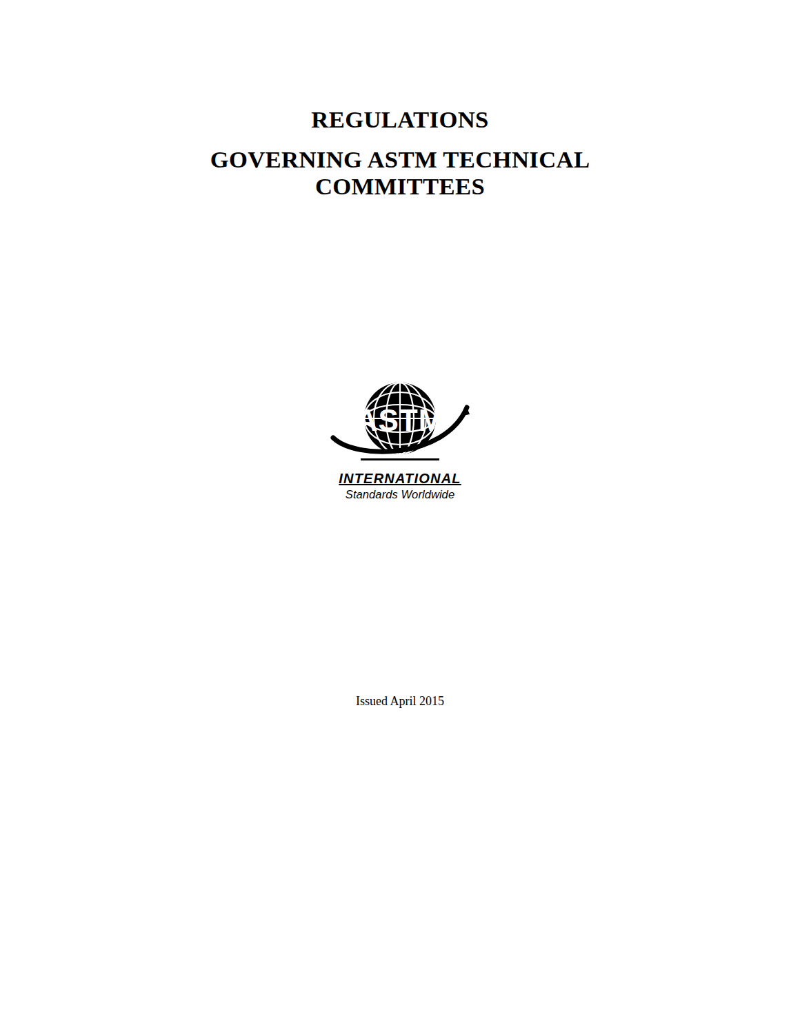REGULATIONS
GOVERNING ASTM TECHNICAL COMMITTEES
ASTM
INTERNATIONAL
Standards Worldwide
Issued April 2015